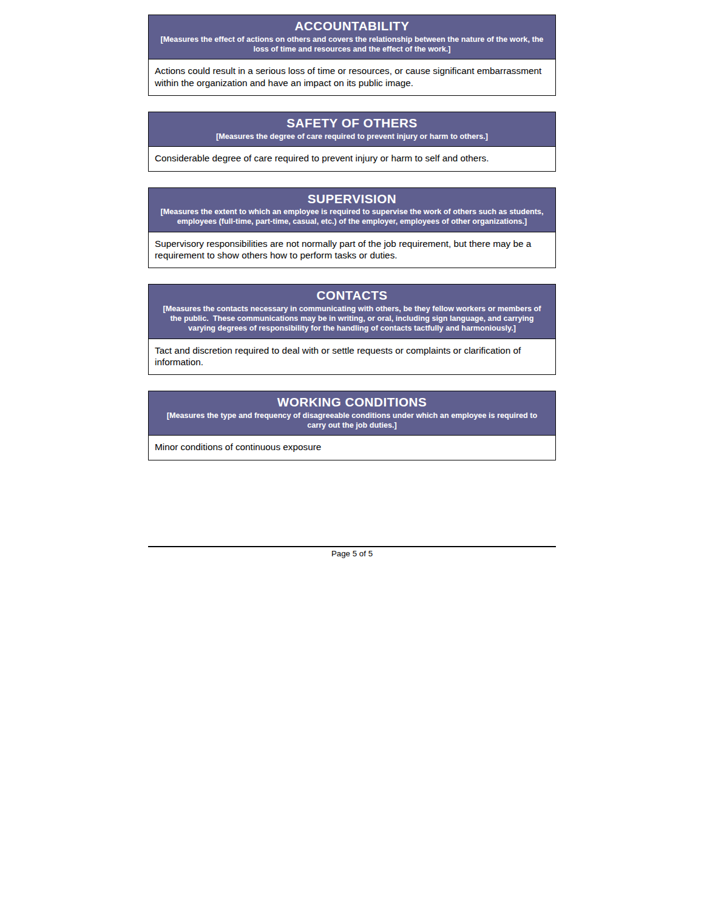ACCOUNTABILITY
[Measures the effect of actions on others and covers the relationship between the nature of the work, the loss of time and resources and the effect of the work.]
Actions could result in a serious loss of time or resources, or cause significant embarrassment within the organization and have an impact on its public image.
SAFETY OF OTHERS
[Measures the degree of care required to prevent injury or harm to others.]
Considerable degree of care required to prevent injury or harm to self and others.
SUPERVISION
[Measures the extent to which an employee is required to supervise the work of others such as students, employees (full-time, part-time, casual, etc.) of the employer, employees of other organizations.]
Supervisory responsibilities are not normally part of the job requirement, but there may be a requirement to show others how to perform tasks or duties.
CONTACTS
[Measures the contacts necessary in communicating with others, be they fellow workers or members of the public. These communications may be in writing, or oral, including sign language, and carrying varying degrees of responsibility for the handling of contacts tactfully and harmoniously.]
Tact and discretion required to deal with or settle requests or complaints or clarification of information.
WORKING CONDITIONS
[Measures the type and frequency of disagreeable conditions under which an employee is required to carry out the job duties.]
Minor conditions of continuous exposure
Page 5 of 5